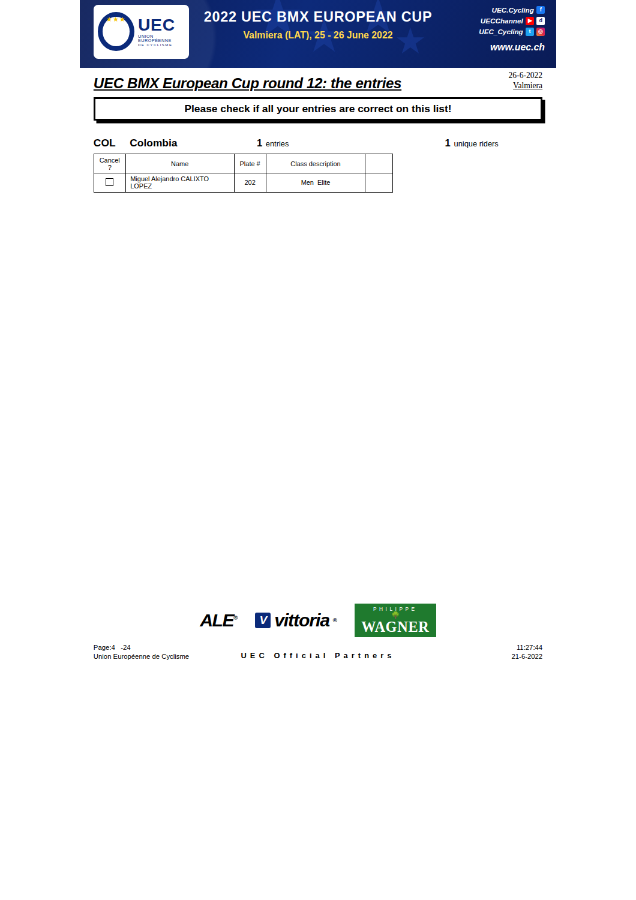★★★★
UEC
UNION EUROPÉENNE
DE CYCLISME
2022 UEC BMX EUROPEAN CUP
Valmiera (LAT), 25 - 26 June 2022
UEC.Cycling f
UECChannel▶d
UEC_Cycling t◎
www.uec.ch
UEC BMX European Cup round 12: the entries
26-6-2022
Valmiera
Please check if all your entries are correct on this list!
COL
Colombia
1entries
1unique riders
| Cancel ? | Name | Plate # | Class description | |
| --- | --- | --- | --- | --- |
| | Miguel Alejandro CALIXTO LOPEZ | 202 | Men Elite | |
ALE®
Vvittoria®
PHILIPPE
🌳
WAGNER
Page:4 -24
Union Européenne de Cyclisme
UEC Official Partners
11:27:44
21-6-2022